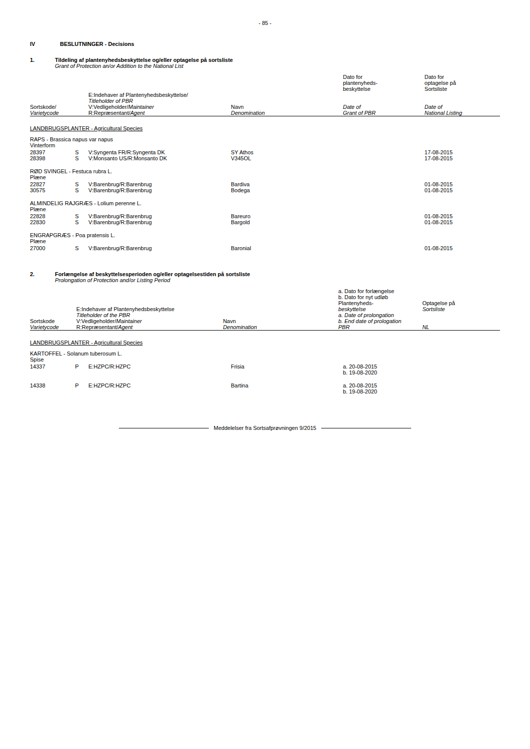- 85 -
IVBESLUTNINGER - Decisions
1. Tildeling af plantenyhedsbeskyttelse og/eller optagelse på sortsliste
Grant of Protection an/or Addition to the National List
| | | | | Dato for plantenyheds- beskyttelse | Dato for optagelse på Sortsliste |
| | | E:Indehaver af Plantenyhedsbeskyttelse/ Titleholder of PBR | | | |
| Sortskode/ | | V:Vedligeholder/ Maintainer | Navn | Date of | Date of |
| Varietycode | | R:Repræsentant/ Agent | Denomination | Grant of PBR | National Listing |
LANDBRUGSPLANTER - Agricultural Species
RAPS - Brassica napus var napus
Vinterform
| 28397 | S | V:Syngenta FR/R:Syngenta DK | SY Athos | | 17-08-2015 |
| 28398 | S | V:Monsanto US/R:Monsanto DK | V345OL | | 17-08-2015 |
RØD SVINGEL - Festuca rubra L.
Plæne
| 22827 | S | V:Barenbrug/R:Barenbrug | Bardiva | | 01-08-2015 |
| 30575 | S | V:Barenbrug/R:Barenbrug | Bodega | | 01-08-2015 |
ALMINDELIG RAJGRÆS - Lolium perenne L.
Plæne
| 22828 | S | V:Barenbrug/R:Barenbrug | Bareuro | | 01-08-2015 |
| 22830 | S | V:Barenbrug/R:Barenbrug | Bargold | | 01-08-2015 |
ENGRAPGRÆS - Poa pratensis L.
Plæne
| 27000 | S | V:Barenbrug/R:Barenbrug | Baronial | | 01-08-2015 |
2. Forlængelse af beskyttelsesperioden og/eller optagelsestiden på sortsliste
Prolongation of Protection and/or Listing Period
| | | | a. Dato for forlængelse b. Dato for nyt udløb | |
| | E:Indehaver af Plantenyhedsbeskyttelse | | Plantenyheds- beskyttelse | Optagelse på Sortsliste |
| | Titleholder of the PBR | | a. Date of prolongation | |
| Sortskode | V:Vedligeholder/ Maintainer | Navn | b. End date of prologation | |
| Varietycode | R:Repræsentant/ Agent | Denomination | PBR | NL |
LANDBRUGSPLANTER - Agricultural Species
KARTOFFEL - Solanum tuberosum L.
Spise
| 14337 | P | E:HZPC/R:HZPC | Frisia | a. 20-08-2015 b. 19-08-2020 | |
| 14338 | P | E:HZPC/R:HZPC | Bartina | a. 20-08-2015 b. 19-08-2020 | |
Meddelelser fra Sortsafprøvningen 9/2015